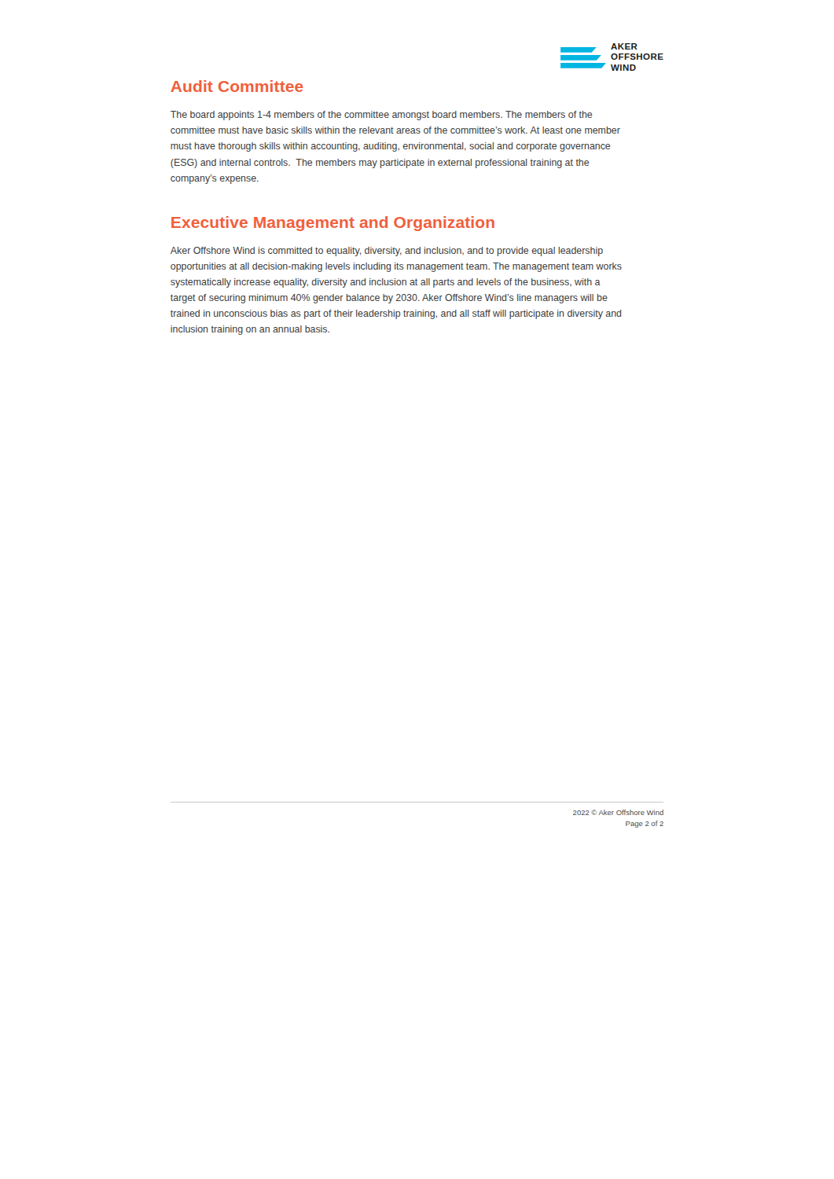Aker
Offshore
Wind
Audit Committee
The board appoints 1-4 members of the committee amongst board members. The members of the committee must have basic skills within the relevant areas of the committee’s work. At least one member must have thorough skills within accounting, auditing, environmental, social and corporate governance (ESG) and internal controls. The members may participate in external professional training at the company’s expense.
Executive Management and Organization
Aker Offshore Wind is committed to equality, diversity, and inclusion, and to provide equal leadership opportunities at all decision-making levels including its management team. The management team works systematically increase equality, diversity and inclusion at all parts and levels of the business, with a target of securing minimum 40% gender balance by 2030. Aker Offshore Wind’s line managers will be trained in unconscious bias as part of their leadership training, and all staff will participate in diversity and inclusion training on an annual basis.
2022 © Aker Offshore Wind
Page 2 of 2